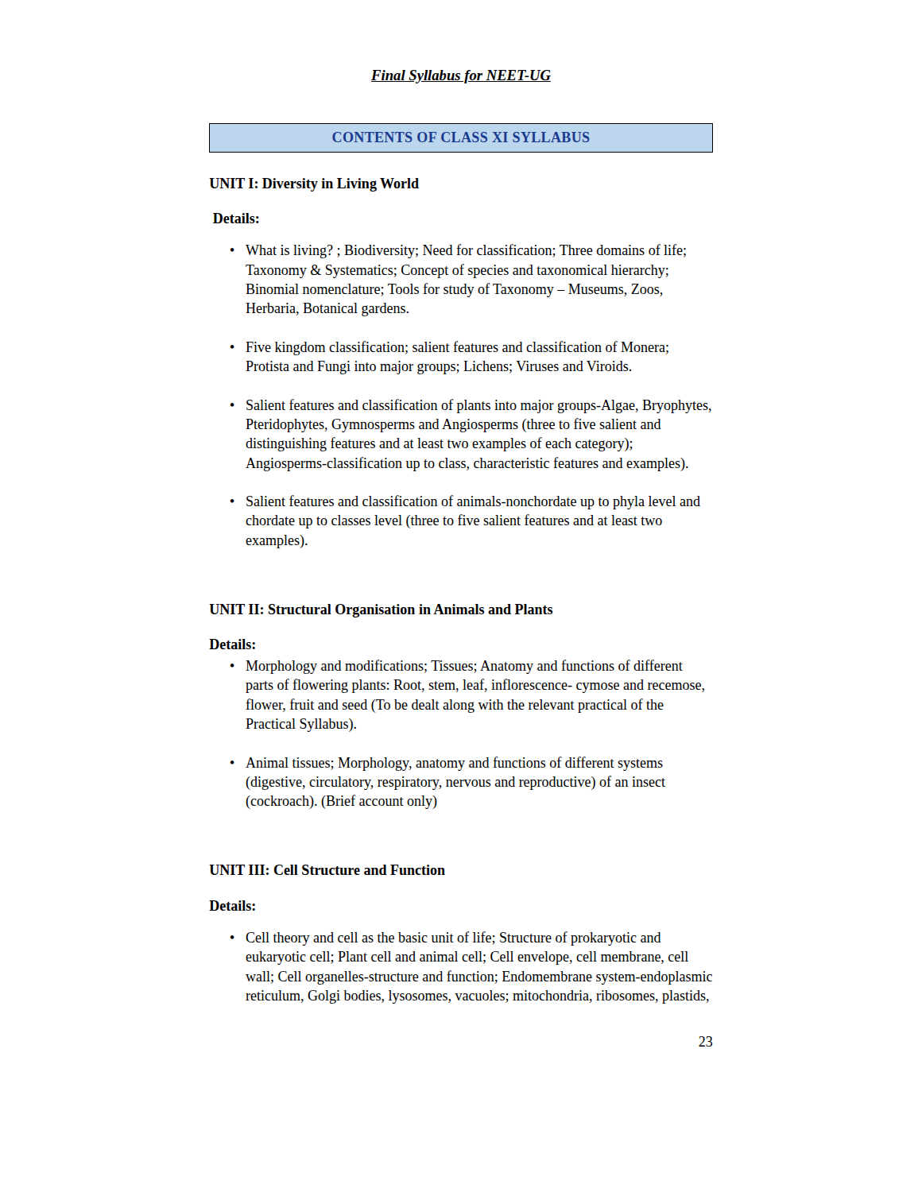Final Syllabus for NEET-UG
CONTENTS OF CLASS XI SYLLABUS
UNIT I: Diversity in Living World
Details:
What is living? ; Biodiversity; Need for classification; Three domains of life; Taxonomy & Systematics; Concept of species and taxonomical hierarchy; Binomial nomenclature; Tools for study of Taxonomy – Museums, Zoos, Herbaria, Botanical gardens.
Five kingdom classification; salient features and classification of Monera; Protista and Fungi into major groups; Lichens; Viruses and Viroids.
Salient features and classification of plants into major groups-Algae, Bryophytes, Pteridophytes, Gymnosperms and Angiosperms (three to five salient and distinguishing features and at least two examples of each category); Angiosperms-classification up to class, characteristic features and examples).
Salient features and classification of animals-nonchordate up to phyla level and chordate up to classes level (three to five salient features and at least two examples).
UNIT II: Structural Organisation in Animals and Plants
Details:
Morphology and modifications; Tissues; Anatomy and functions of different parts of flowering plants: Root, stem, leaf, inflorescence- cymose and recemose, flower, fruit and seed (To be dealt along with the relevant practical of the Practical Syllabus).
Animal tissues; Morphology, anatomy and functions of different systems (digestive, circulatory, respiratory, nervous and reproductive) of an insect (cockroach). (Brief account only)
UNIT III: Cell Structure and Function
Details:
Cell theory and cell as the basic unit of life; Structure of prokaryotic and eukaryotic cell; Plant cell and animal cell; Cell envelope, cell membrane, cell wall; Cell organelles-structure and function; Endomembrane system-endoplasmic reticulum, Golgi bodies, lysosomes, vacuoles; mitochondria, ribosomes, plastids,
23